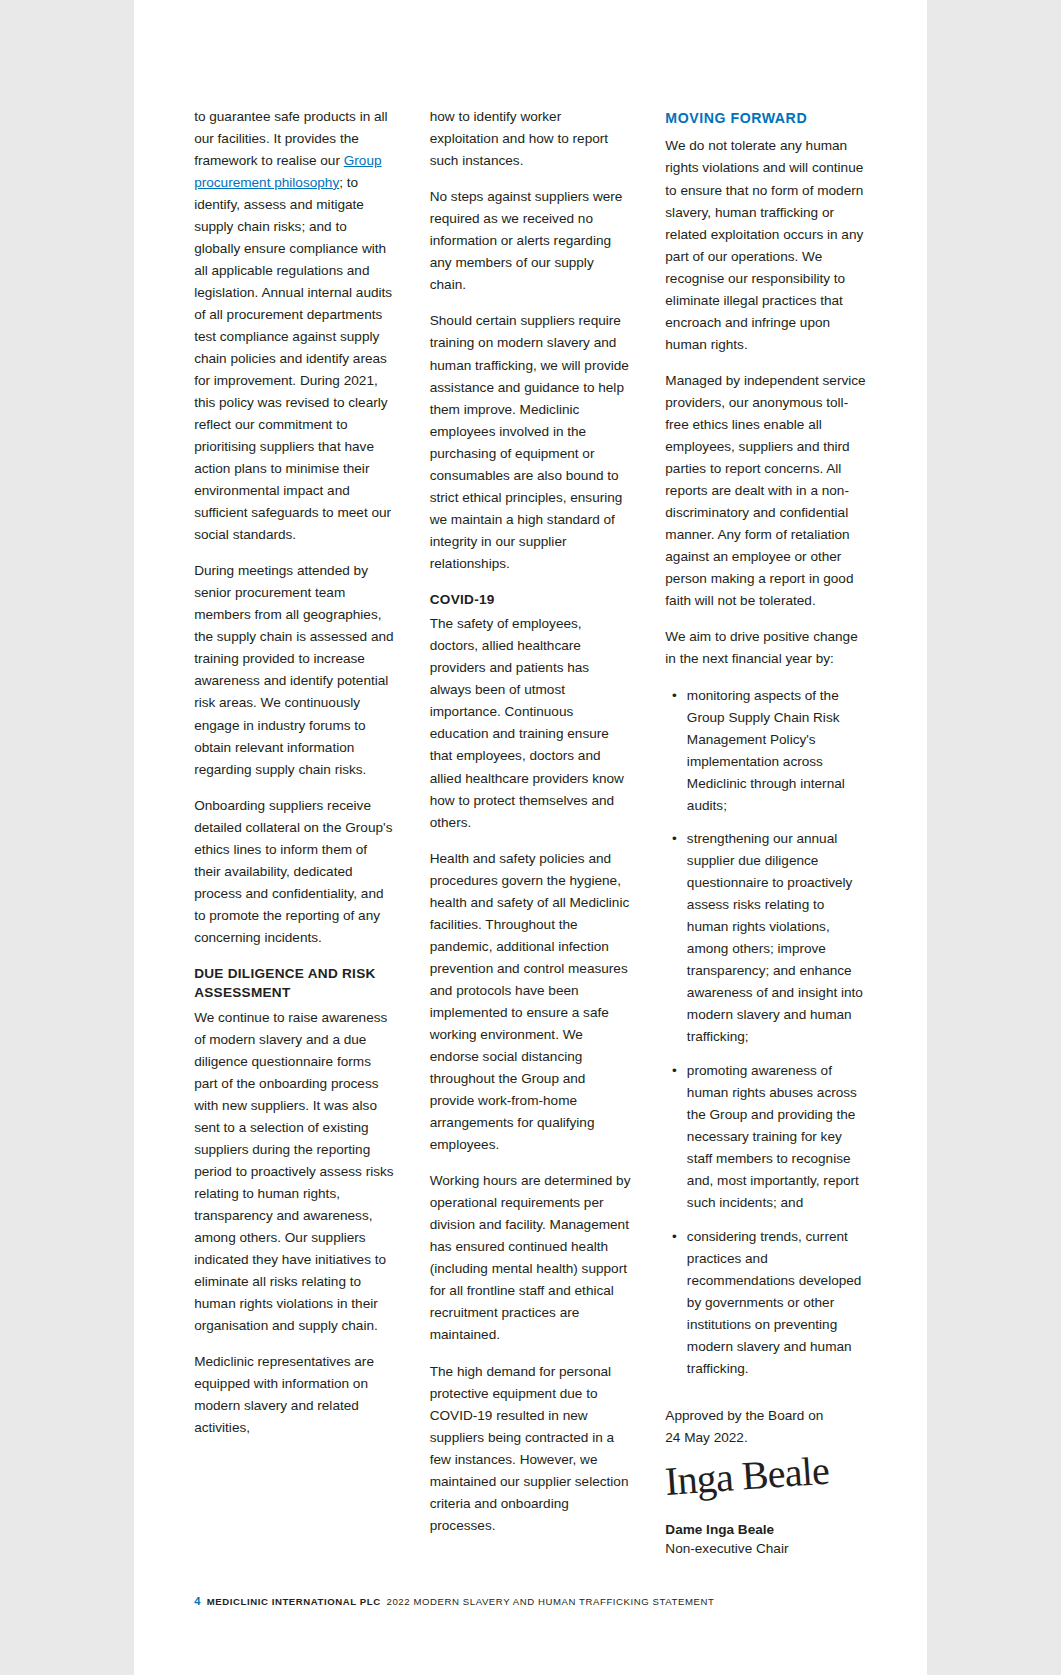to guarantee safe products in all our facilities. It provides the framework to realise our Group procurement philosophy; to identify, assess and mitigate supply chain risks; and to globally ensure compliance with all applicable regulations and legislation. Annual internal audits of all procurement departments test compliance against supply chain policies and identify areas for improvement. During 2021, this policy was revised to clearly reflect our commitment to prioritising suppliers that have action plans to minimise their environmental impact and sufficient safeguards to meet our social standards.
During meetings attended by senior procurement team members from all geographies, the supply chain is assessed and training provided to increase awareness and identify potential risk areas. We continuously engage in industry forums to obtain relevant information regarding supply chain risks.
Onboarding suppliers receive detailed collateral on the Group's ethics lines to inform them of their availability, dedicated process and confidentiality, and to promote the reporting of any concerning incidents.
Due diligence and risk assessment
We continue to raise awareness of modern slavery and a due diligence questionnaire forms part of the onboarding process with new suppliers. It was also sent to a selection of existing suppliers during the reporting period to proactively assess risks relating to human rights, transparency and awareness, among others. Our suppliers indicated they have initiatives to eliminate all risks relating to human rights violations in their organisation and supply chain.
Mediclinic representatives are equipped with information on modern slavery and related activities,
how to identify worker exploitation and how to report such instances.
No steps against suppliers were required as we received no information or alerts regarding any members of our supply chain.
Should certain suppliers require training on modern slavery and human trafficking, we will provide assistance and guidance to help them improve. Mediclinic employees involved in the purchasing of equipment or consumables are also bound to strict ethical principles, ensuring we maintain a high standard of integrity in our supplier relationships.
COVID-19
The safety of employees, doctors, allied healthcare providers and patients has always been of utmost importance. Continuous education and training ensure that employees, doctors and allied healthcare providers know how to protect themselves and others.
Health and safety policies and procedures govern the hygiene, health and safety of all Mediclinic facilities. Throughout the pandemic, additional infection prevention and control measures and protocols have been implemented to ensure a safe working environment. We endorse social distancing throughout the Group and provide work-from-home arrangements for qualifying employees.
Working hours are determined by operational requirements per division and facility. Management has ensured continued health (including mental health) support for all frontline staff and ethical recruitment practices are maintained.
The high demand for personal protective equipment due to COVID-19 resulted in new suppliers being contracted in a few instances. However, we maintained our supplier selection criteria and onboarding processes.
Moving forward
We do not tolerate any human rights violations and will continue to ensure that no form of modern slavery, human trafficking or related exploitation occurs in any part of our operations. We recognise our responsibility to eliminate illegal practices that encroach and infringe upon human rights.
Managed by independent service providers, our anonymous toll-free ethics lines enable all employees, suppliers and third parties to report concerns. All reports are dealt with in a non-discriminatory and confidential manner. Any form of retaliation against an employee or other person making a report in good faith will not be tolerated.
We aim to drive positive change in the next financial year by:
monitoring aspects of the Group Supply Chain Risk Management Policy's implementation across Mediclinic through internal audits;
strengthening our annual supplier due diligence questionnaire to proactively assess risks relating to human rights violations, among others; improve transparency; and enhance awareness of and insight into modern slavery and human trafficking;
promoting awareness of human rights abuses across the Group and providing the necessary training for key staff members to recognise and, most importantly, report such incidents; and
considering trends, current practices and recommendations developed by governments or other institutions on preventing modern slavery and human trafficking.
Approved by the Board on
24 May 2022.
Inga Beale
Dame Inga Beale
Non-executive Chair
4 Mediclinic International plc 2022 Modern Slavery and Human Trafficking Statement